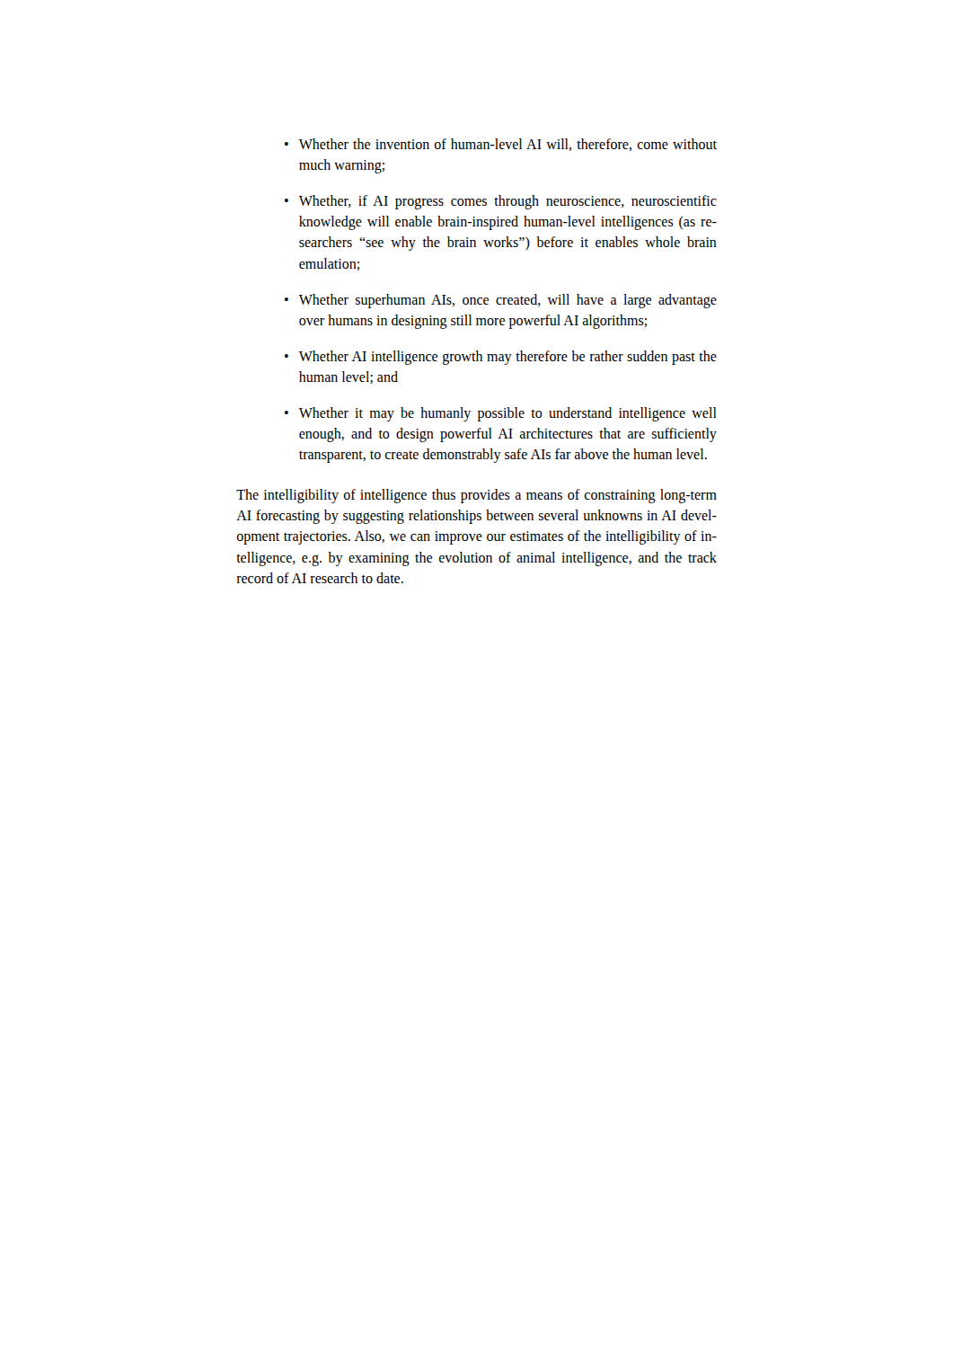Whether the invention of human-level AI will, therefore, come without much warning;
Whether, if AI progress comes through neuroscience, neuroscientific knowledge will enable brain-inspired human-level intelligences (as researchers “see why the brain works”) before it enables whole brain emulation;
Whether superhuman AIs, once created, will have a large advantage over humans in designing still more powerful AI algorithms;
Whether AI intelligence growth may therefore be rather sudden past the human level; and
Whether it may be humanly possible to understand intelligence well enough, and to design powerful AI architectures that are sufficiently transparent, to create demonstrably safe AIs far above the human level.
The intelligibility of intelligence thus provides a means of constraining long-term AI forecasting by suggesting relationships between several unknowns in AI development trajectories. Also, we can improve our estimates of the intelligibility of intelligence, e.g. by examining the evolution of animal intelligence, and the track record of AI research to date.